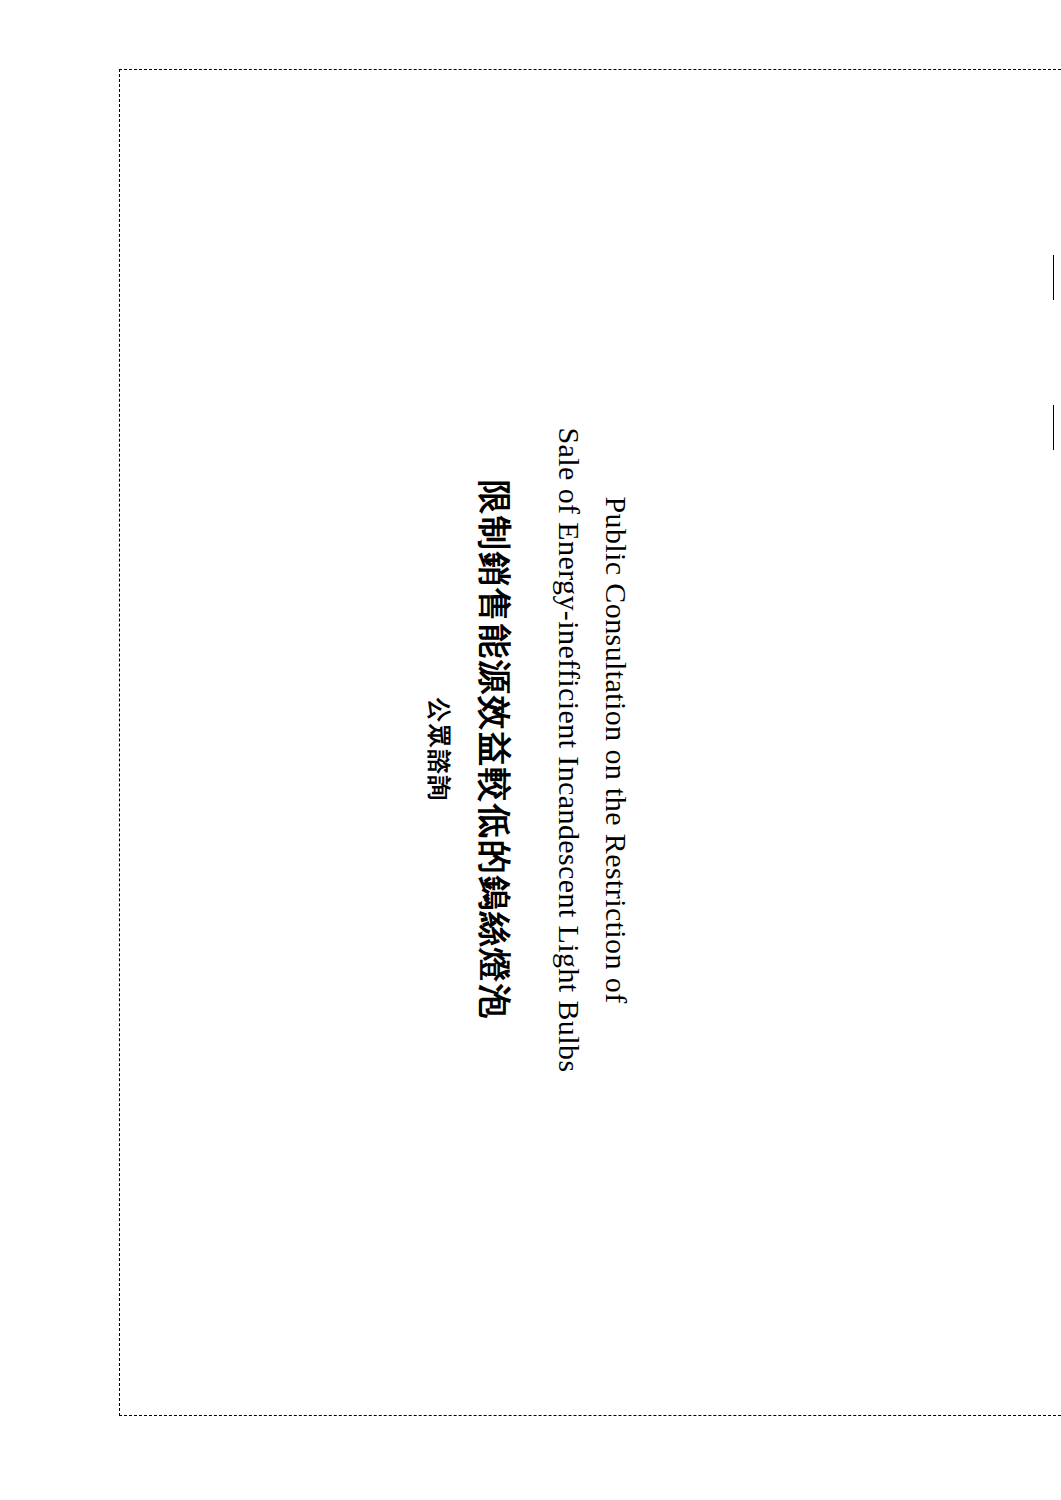Public Consultation on the Restriction of
Sale of Energy-inefficient Incandescent Light Bulbs
限制銷售能源效益較低的鎢絲燈泡
公眾諮詢